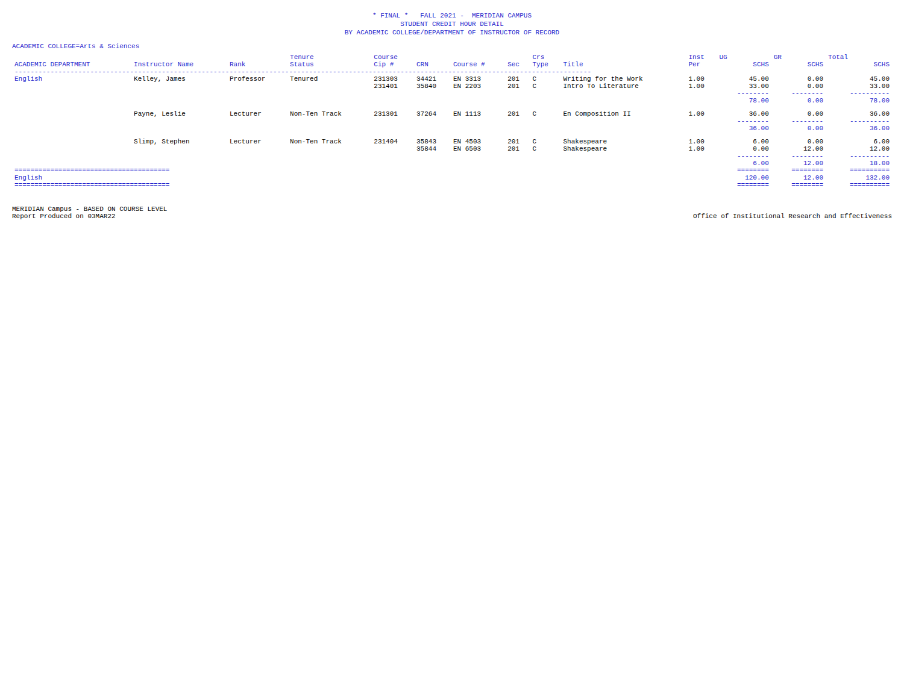* FINAL * FALL 2021 - MERIDIAN CAMPUS
STUDENT CREDIT HOUR DETAIL
BY ACADEMIC COLLEGE/DEPARTMENT OF INSTRUCTOR OF RECORD
ACADEMIC COLLEGE=Arts & Sciences
| | | | Tenure | Course | | Crs | | Inst | UG | GR | Total |
| --- | --- | --- | --- | --- | --- | --- | --- | --- | --- | --- | --- |
| ACADEMIC DEPARTMENT | Instructor Name | Rank | Status | Cip # | CRN | Course # | Sec | Type | Title | Per | SCHS | SCHS | SCHS |
| ------------------------------------------------------------------------------------------------------------------------------------------------- |
| English | Kelley, James | Professor | Tenured | 231303 | 34421 | EN 3313 | 201 | C | Writing for the Work | 1.00 | 45.00 | 0.00 | 45.00 |
| | | | | 231401 | 35840 | EN 2203 | 201 | C | Intro To Literature | 1.00 | 33.00 | 0.00 | 33.00 |
| | | | | | | | | | | | -------- | -------- | ---------- |
| | | | | | | | | | | | 78.00 | 0.00 | 78.00 |
| | Payne, Leslie | Lecturer | Non-Ten Track | 231301 | 37264 | EN 1113 | 201 | C | En Composition II | 1.00 | 36.00 | 0.00 | 36.00 |
| | | | | | | | | | | | -------- | -------- | ---------- |
| | | | | | | | | | | | 36.00 | 0.00 | 36.00 |
| | Slimp, Stephen | Lecturer | Non-Ten Track | 231404 | 35843 | EN 4503 | 201 | C | Shakespeare | 1.00 | 6.00 | 0.00 | 6.00 |
| | | | | | 35844 | EN 6503 | 201 | C | Shakespeare | 1.00 | 0.00 | 12.00 | 12.00 |
| | | | | | | | | | | | -------- | -------- | ---------- |
| | | | | | | | | | | | 6.00 | 12.00 | 18.00 |
| ======================================= | ======== | ======== | ========== |
| English | | | | | | | | | | | 120.00 | 12.00 | 132.00 |
| ======================================= | ======== | ======== | ========== |
MERIDIAN Campus - BASED ON COURSE LEVEL
Report Produced on 03MAR22
Office of Institutional Research and Effectiveness